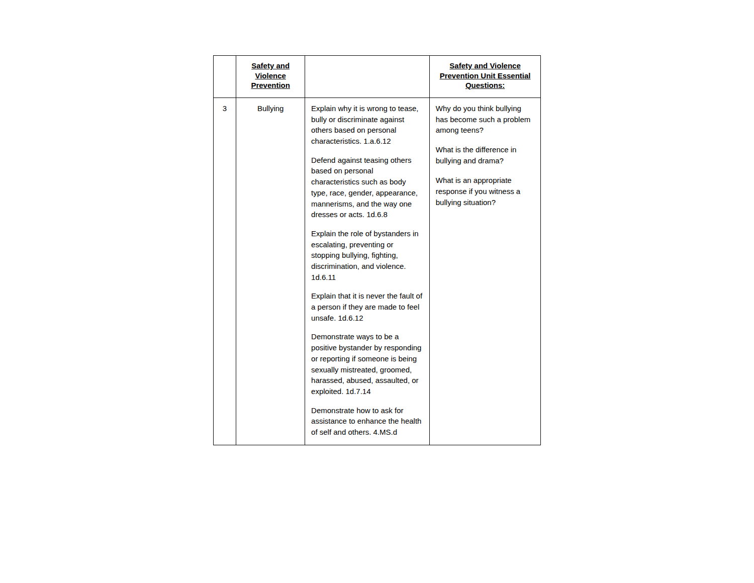| | Safety and Violence Prevention | | Safety and Violence Prevention Unit Essential Questions: |
| 3 | Bullying | Explain why it is wrong to tease, bully or discriminate against others based on personal characteristics. 1.a.6.12 Defend against teasing others based on personal characteristics such as body type, race, gender, appearance, mannerisms, and the way one dresses or acts. 1d.6.8 Explain the role of bystanders in escalating, preventing or stopping bullying, fighting, discrimination, and violence. 1d.6.11 Explain that it is never the fault of a person if they are made to feel unsafe. 1d.6.12 Demonstrate ways to be a positive bystander by responding or reporting if someone is being sexually mistreated, groomed, harassed, abused, assaulted, or exploited. 1d.7.14 Demonstrate how to ask for assistance to enhance the health of self and others. 4.MS.d | Why do you think bullying has become such a problem among teens? What is the difference in bullying and drama? What is an appropriate response if you witness a bullying situation? |